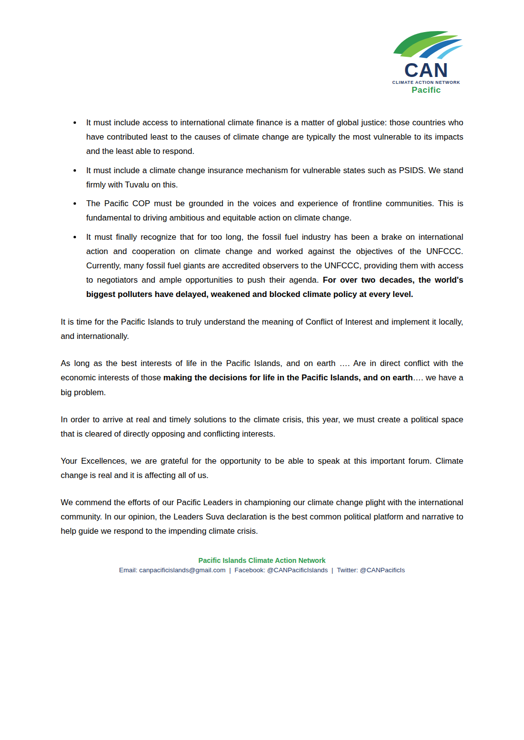CAN
CLIMATE ACTION NETWORK
Pacific
It must include access to international climate finance is a matter of global justice: those countries who have contributed least to the causes of climate change are typically the most vulnerable to its impacts and the least able to respond.
It must include a climate change insurance mechanism for vulnerable states such as PSIDS. We stand firmly with Tuvalu on this.
The Pacific COP must be grounded in the voices and experience of frontline communities. This is fundamental to driving ambitious and equitable action on climate change.
It must finally recognize that for too long, the fossil fuel industry has been a brake on international action and cooperation on climate change and worked against the objectives of the UNFCCC. Currently, many fossil fuel giants are accredited observers to the UNFCCC, providing them with access to negotiators and ample opportunities to push their agenda. For over two decades, the world's biggest polluters have delayed, weakened and blocked climate policy at every level.
It is time for the Pacific Islands to truly understand the meaning of Conflict of Interest and implement it locally, and internationally.
As long as the best interests of life in the Pacific Islands, and on earth …. Are in direct conflict with the economic interests of those making the decisions for life in the Pacific Islands, and on earth…. we have a big problem.
In order to arrive at real and timely solutions to the climate crisis, this year, we must create a political space that is cleared of directly opposing and conflicting interests.
Your Excellences, we are grateful for the opportunity to be able to speak at this important forum. Climate change is real and it is affecting all of us.
We commend the efforts of our Pacific Leaders in championing our climate change plight with the international community. In our opinion, the Leaders Suva declaration is the best common political platform and narrative to help guide we respond to the impending climate crisis.
Pacific Islands Climate Action Network
Email: canpacificislands@gmail.com | Facebook: @CANPacificIslands | Twitter: @CANPacificIs